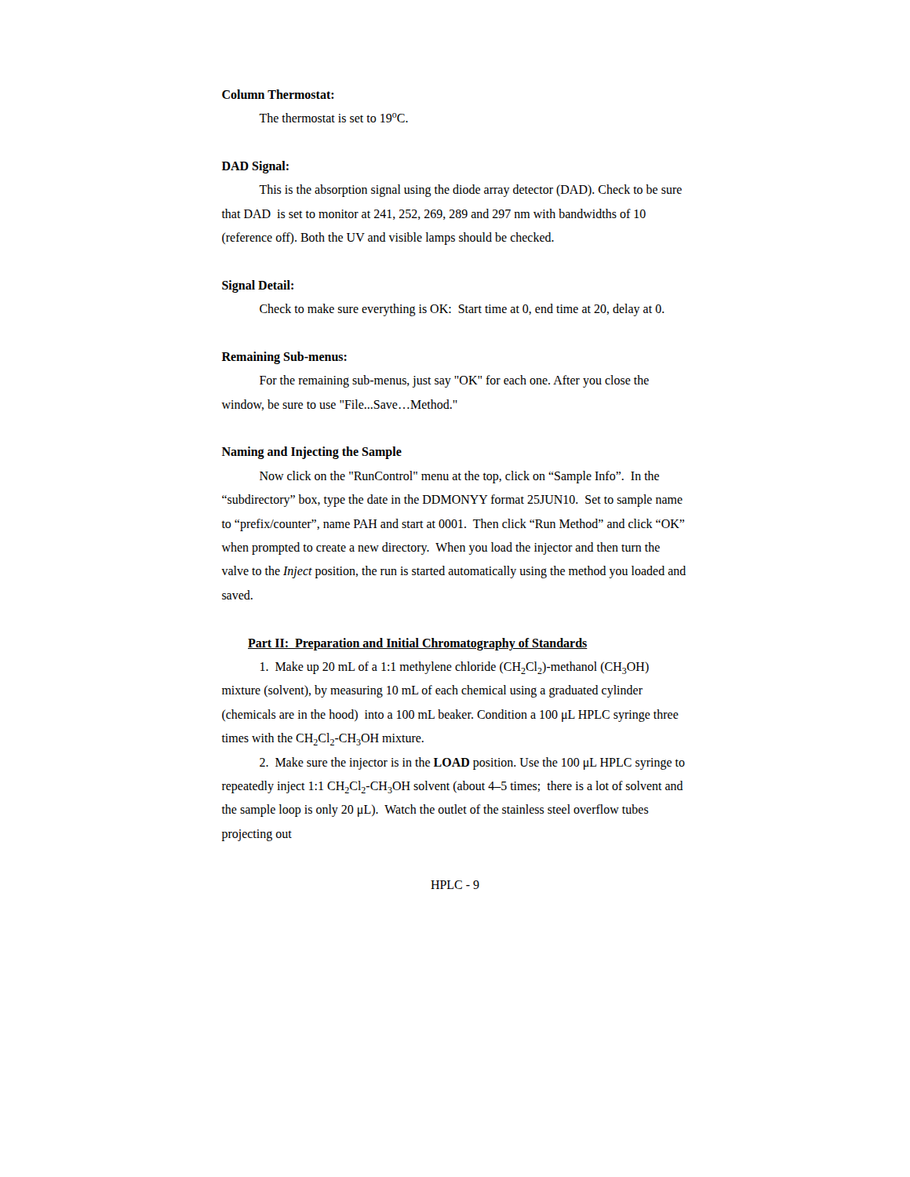Column Thermostat:
The thermostat is set to 19oC.
DAD Signal:
This is the absorption signal using the diode array detector (DAD). Check to be sure that DAD is set to monitor at 241, 252, 269, 289 and 297 nm with bandwidths of 10 (reference off). Both the UV and visible lamps should be checked.
Signal Detail:
Check to make sure everything is OK: Start time at 0, end time at 20, delay at 0.
Remaining Sub-menus:
For the remaining sub-menus, just say "OK" for each one. After you close the window, be sure to use "File...Save…Method."
Naming and Injecting the Sample
Now click on the "RunControl" menu at the top, click on “Sample Info”. In the “subdirectory” box, type the date in the DDMONYY format 25JUN10. Set to sample name to “prefix/counter”, name PAH and start at 0001. Then click “Run Method” and click “OK” when prompted to create a new directory. When you load the injector and then turn the valve to the Inject position, the run is started automatically using the method you loaded and saved.
Part II: Preparation and Initial Chromatography of Standards
1. Make up 20 mL of a 1:1 methylene chloride (CH2Cl2)-methanol (CH3OH) mixture (solvent), by measuring 10 mL of each chemical using a graduated cylinder (chemicals are in the hood) into a 100 mL beaker. Condition a 100 μL HPLC syringe three times with the CH2Cl2-CH3OH mixture.
2. Make sure the injector is in the LOAD position. Use the 100 μL HPLC syringe to repeatedly inject 1:1 CH2Cl2-CH3OH solvent (about 4–5 times; there is a lot of solvent and the sample loop is only 20 μL). Watch the outlet of the stainless steel overflow tubes projecting out
HPLC - 9